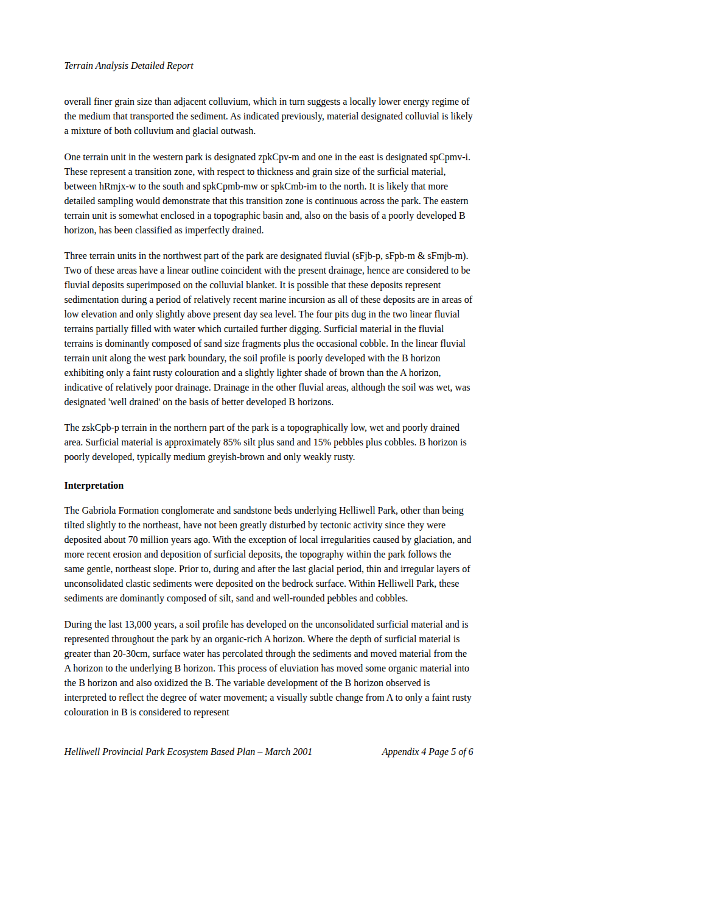Terrain Analysis Detailed Report
overall finer grain size than adjacent colluvium, which in turn suggests a locally lower energy regime of the medium that transported the sediment. As indicated previously, material designated colluvial is likely a mixture of both colluvium and glacial outwash.
One terrain unit in the western park is designated zpkCpv-m and one in the east is designated spCpmv-i. These represent a transition zone, with respect to thickness and grain size of the surficial material, between hRmjx-w to the south and spkCpmb-mw or spkCmb-im to the north. It is likely that more detailed sampling would demonstrate that this transition zone is continuous across the park. The eastern terrain unit is somewhat enclosed in a topographic basin and, also on the basis of a poorly developed B horizon, has been classified as imperfectly drained.
Three terrain units in the northwest part of the park are designated fluvial (sFjb-p, sFpb-m & sFmjb-m). Two of these areas have a linear outline coincident with the present drainage, hence are considered to be fluvial deposits superimposed on the colluvial blanket. It is possible that these deposits represent sedimentation during a period of relatively recent marine incursion as all of these deposits are in areas of low elevation and only slightly above present day sea level. The four pits dug in the two linear fluvial terrains partially filled with water which curtailed further digging. Surficial material in the fluvial terrains is dominantly composed of sand size fragments plus the occasional cobble. In the linear fluvial terrain unit along the west park boundary, the soil profile is poorly developed with the B horizon exhibiting only a faint rusty colouration and a slightly lighter shade of brown than the A horizon, indicative of relatively poor drainage. Drainage in the other fluvial areas, although the soil was wet, was designated 'well drained' on the basis of better developed B horizons.
The zskCpb-p terrain in the northern part of the park is a topographically low, wet and poorly drained area. Surficial material is approximately 85% silt plus sand and 15% pebbles plus cobbles. B horizon is poorly developed, typically medium greyish-brown and only weakly rusty.
Interpretation
The Gabriola Formation conglomerate and sandstone beds underlying Helliwell Park, other than being tilted slightly to the northeast, have not been greatly disturbed by tectonic activity since they were deposited about 70 million years ago. With the exception of local irregularities caused by glaciation, and more recent erosion and deposition of surficial deposits, the topography within the park follows the same gentle, northeast slope. Prior to, during and after the last glacial period, thin and irregular layers of unconsolidated clastic sediments were deposited on the bedrock surface. Within Helliwell Park, these sediments are dominantly composed of silt, sand and well-rounded pebbles and cobbles.
During the last 13,000 years, a soil profile has developed on the unconsolidated surficial material and is represented throughout the park by an organic-rich A horizon. Where the depth of surficial material is greater than 20-30cm, surface water has percolated through the sediments and moved material from the A horizon to the underlying B horizon. This process of eluviation has moved some organic material into the B horizon and also oxidized the B. The variable development of the B horizon observed is interpreted to reflect the degree of water movement; a visually subtle change from A to only a faint rusty colouration in B is considered to represent
Helliwell Provincial Park Ecosystem Based Plan – March 2001 Appendix 4 Page 5 of 6